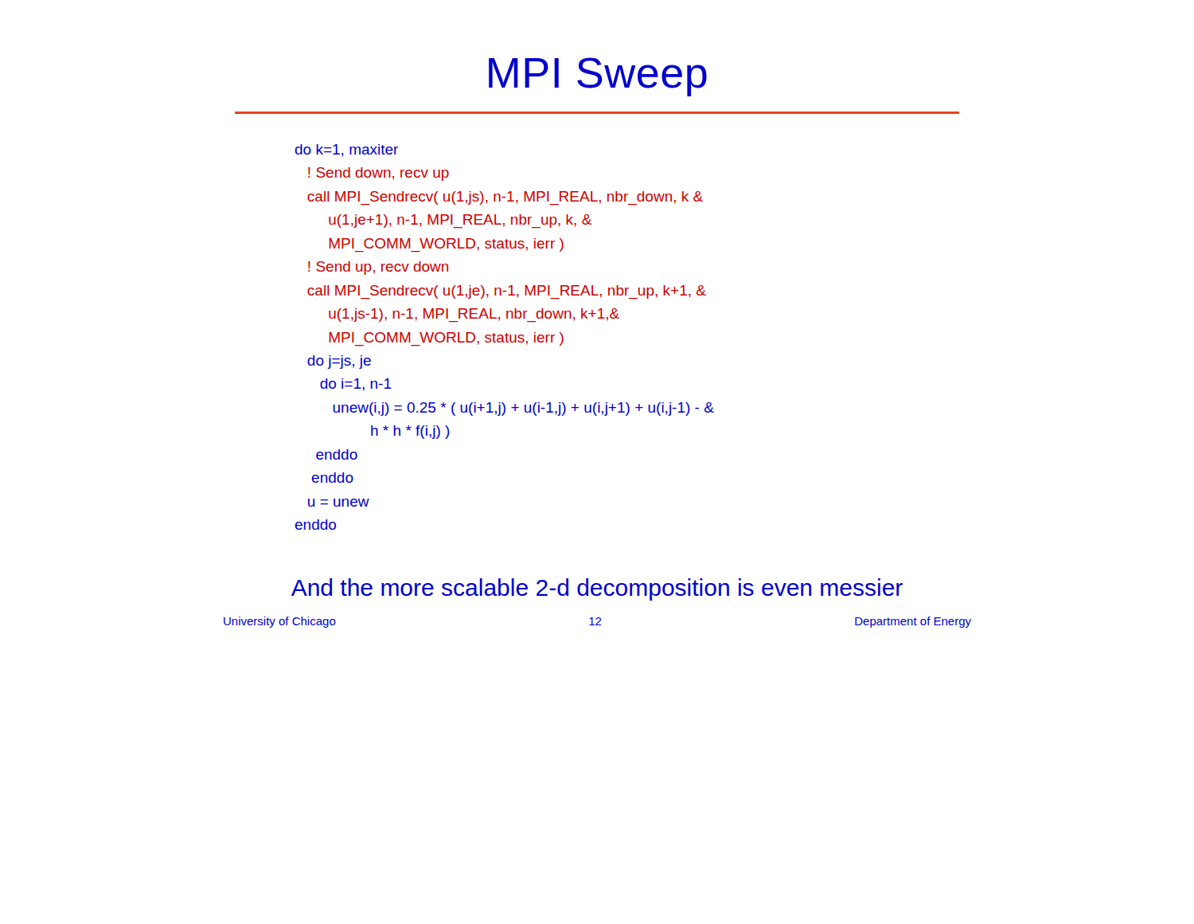MPI Sweep
do k=1, maxiter
   ! Send down, recv up
   call MPI_Sendrecv( u(1,js), n-1, MPI_REAL, nbr_down, k &
        u(1,je+1), n-1, MPI_REAL, nbr_up, k, &
        MPI_COMM_WORLD, status, ierr )
   ! Send up, recv down
   call MPI_Sendrecv( u(1,je), n-1, MPI_REAL, nbr_up, k+1, &
        u(1,js-1), n-1, MPI_REAL, nbr_down, k+1,&
        MPI_COMM_WORLD, status, ierr )
   do j=js, je
      do i=1, n-1
         unew(i,j) = 0.25 * ( u(i+1,j) + u(i-1,j) + u(i,j+1) + u(i,j-1) - &
                  h * h * f(i,j) )
     enddo
    enddo
   u = unew
enddo
And the more scalable 2-d decomposition is even messier
University of Chicago
12
Department of Energy